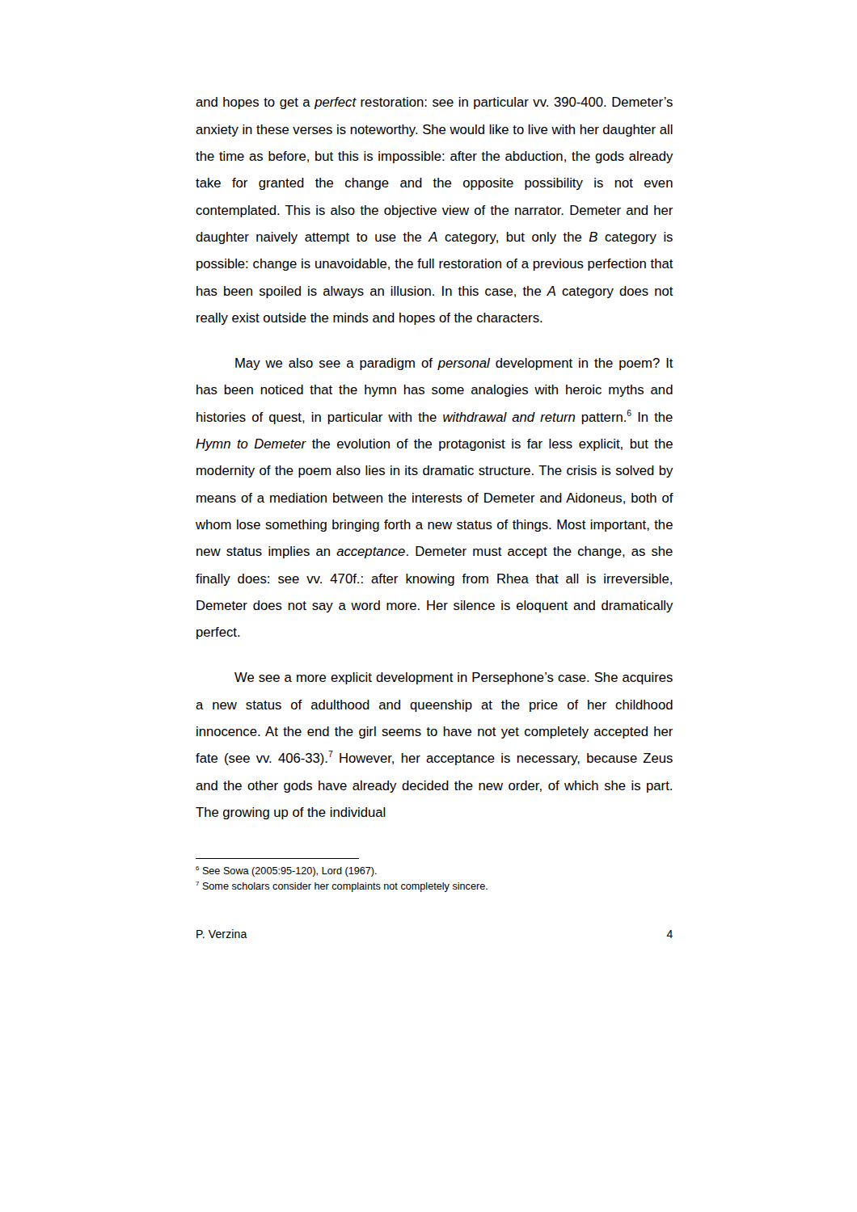and hopes to get a perfect restoration: see in particular vv. 390-400. Demeter’s anxiety in these verses is noteworthy. She would like to live with her daughter all the time as before, but this is impossible: after the abduction, the gods already take for granted the change and the opposite possibility is not even contemplated. This is also the objective view of the narrator. Demeter and her daughter naively attempt to use the A category, but only the B category is possible: change is unavoidable, the full restoration of a previous perfection that has been spoiled is always an illusion. In this case, the A category does not really exist outside the minds and hopes of the characters.
May we also see a paradigm of personal development in the poem? It has been noticed that the hymn has some analogies with heroic myths and histories of quest, in particular with the withdrawal and return pattern.6 In the Hymn to Demeter the evolution of the protagonist is far less explicit, but the modernity of the poem also lies in its dramatic structure. The crisis is solved by means of a mediation between the interests of Demeter and Aidoneus, both of whom lose something bringing forth a new status of things. Most important, the new status implies an acceptance. Demeter must accept the change, as she finally does: see vv. 470f.: after knowing from Rhea that all is irreversible, Demeter does not say a word more. Her silence is eloquent and dramatically perfect.
We see a more explicit development in Persephone’s case. She acquires a new status of adulthood and queenship at the price of her childhood innocence. At the end the girl seems to have not yet completely accepted her fate (see vv. 406-33).7 However, her acceptance is necessary, because Zeus and the other gods have already decided the new order, of which she is part. The growing up of the individual
6 See Sowa (2005:95-120), Lord (1967).
7 Some scholars consider her complaints not completely sincere.
P. Verzina 4